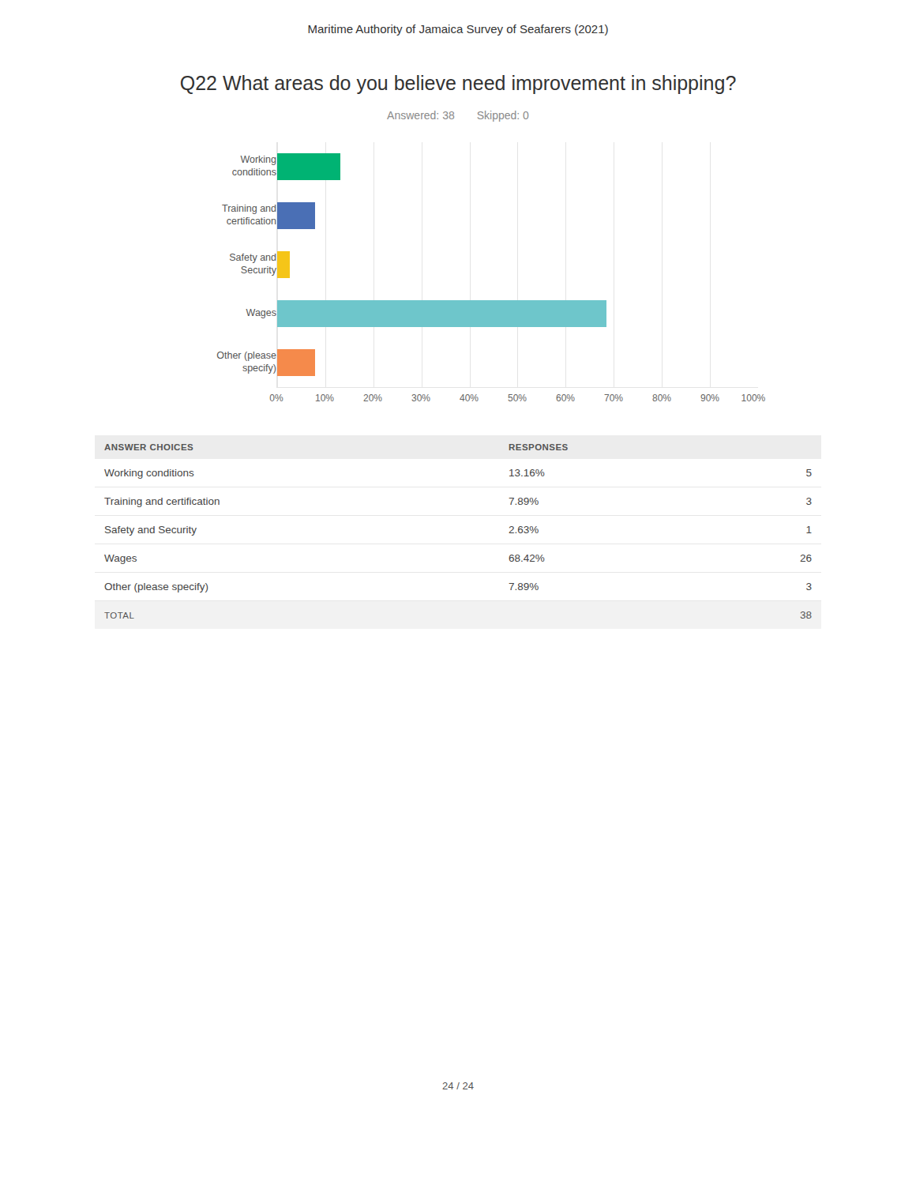Maritime Authority of Jamaica Survey of Seafarers (2021)
Q22 What areas do you believe need improvement in shipping?
Answered: 38 Skipped: 0
| Working conditions | |
| Training and certification | |
| Safety and Security | |
| Wages | |
| Other (please specify) | |
0% 10% 20% 30% 40% 50% 60% 70% 80% 90% 100%
| Answer Choices | Responses |
| --- | --- |
| Working conditions | 13.16% | 5 |
| Training and certification | 7.89% | 3 |
| Safety and Security | 2.63% | 1 |
| Wages | 68.42% | 26 |
| Other (please specify) | 7.89% | 3 |
| Total | | 38 |
24 / 24